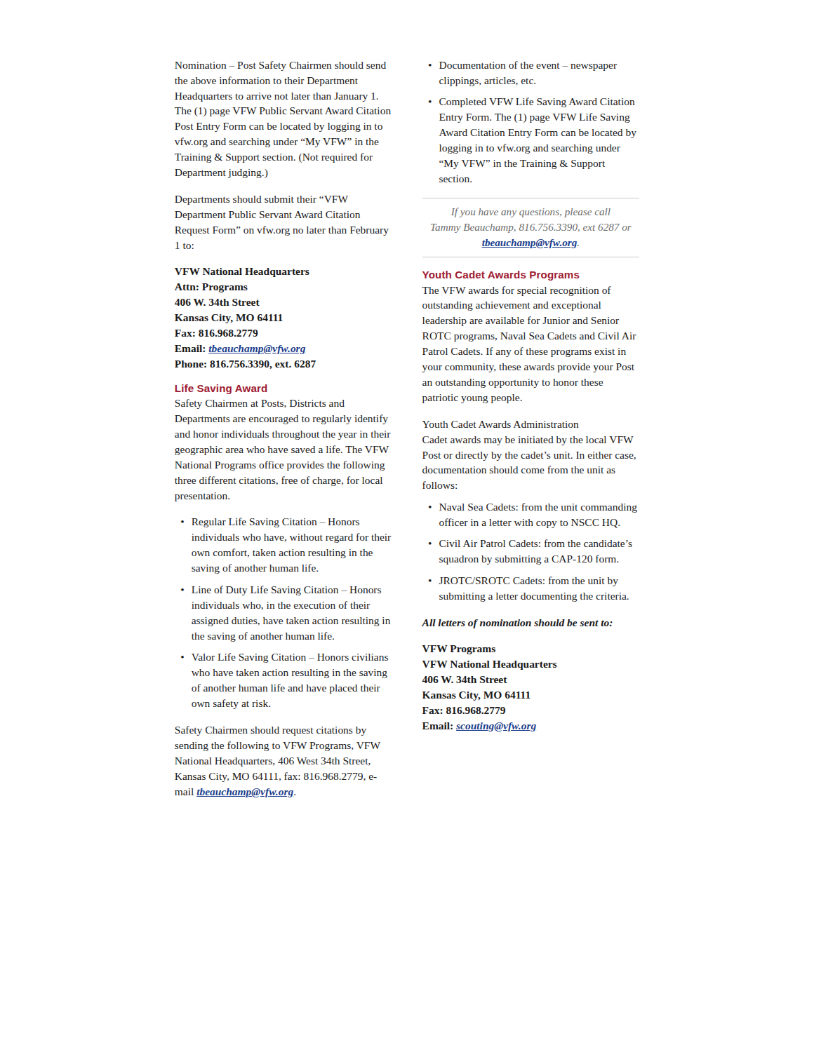Nomination – Post Safety Chairmen should send the above information to their Department Headquarters to arrive not later than January 1. The (1) page VFW Public Servant Award Citation Post Entry Form can be located by logging in to vfw.org and searching under “My VFW” in the Training & Support section. (Not required for Department judging.)
Departments should submit their “VFW Department Public Servant Award Citation Request Form” on vfw.org no later than February 1 to:
VFW National Headquarters
Attn: Programs
406 W. 34th Street
Kansas City, MO 64111
Fax: 816.968.2779
Email: tbeauchamp@vfw.org
Phone: 816.756.3390, ext. 6287
Life Saving Award
Safety Chairmen at Posts, Districts and Departments are encouraged to regularly identify and honor individuals throughout the year in their geographic area who have saved a life. The VFW National Programs office provides the following three different citations, free of charge, for local presentation.
Regular Life Saving Citation – Honors individuals who have, without regard for their own comfort, taken action resulting in the saving of another human life.
Line of Duty Life Saving Citation – Honors individuals who, in the execution of their assigned duties, have taken action resulting in the saving of another human life.
Valor Life Saving Citation – Honors civilians who have taken action resulting in the saving of another human life and have placed their own safety at risk.
Safety Chairmen should request citations by sending the following to VFW Programs, VFW National Headquarters, 406 West 34th Street, Kansas City, MO 64111, fax: 816.968.2779, e-mail tbeauchamp@vfw.org.
Documentation of the event – newspaper clippings, articles, etc.
Completed VFW Life Saving Award Citation Entry Form. The (1) page VFW Life Saving Award Citation Entry Form can be located by logging in to vfw.org and searching under “My VFW” in the Training & Support section.
If you have any questions, please call
Tammy Beauchamp, 816.756.3390, ext 6287 or
tbeauchamp@vfw.org.
Youth Cadet Awards Programs
The VFW awards for special recognition of outstanding achievement and exceptional leadership are available for Junior and Senior ROTC programs, Naval Sea Cadets and Civil Air Patrol Cadets. If any of these programs exist in your community, these awards provide your Post an outstanding opportunity to honor these patriotic young people.
Youth Cadet Awards Administration
Cadet awards may be initiated by the local VFW Post or directly by the cadet’s unit. In either case, documentation should come from the unit as follows:
Naval Sea Cadets: from the unit commanding officer in a letter with copy to NSCC HQ.
Civil Air Patrol Cadets: from the candidate’s squadron by submitting a CAP-120 form.
JROTC/SROTC Cadets: from the unit by submitting a letter documenting the criteria.
All letters of nomination should be sent to:
VFW Programs
VFW National Headquarters
406 W. 34th Street
Kansas City, MO 64111
Fax: 816.968.2779
Email: scouting@vfw.org